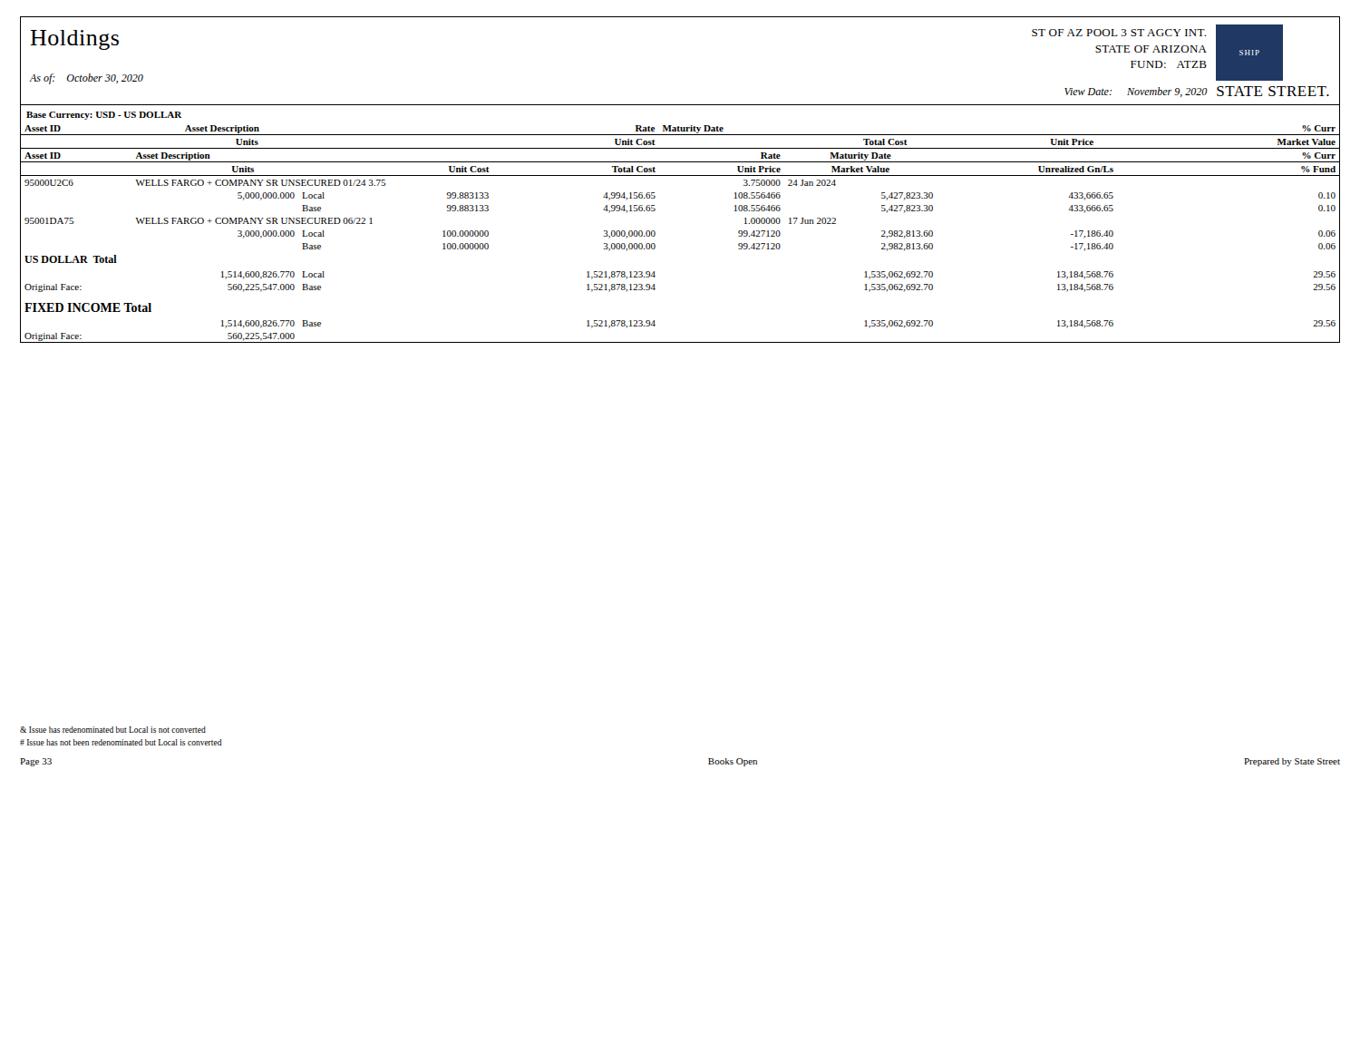Holdings
As of: October 30, 2020
ST OF AZ POOL 3 ST AGCY INT.
STATE OF ARIZONA
FUND: ATZB
View Date: November 9, 2020
SHIP
STATE STREET.
Base Currency: USD - US DOLLAR
| Asset ID | Asset Description | Rate | Maturity Date | | % Curr |
| --- | --- | --- | --- | --- | --- |
| | Units | Unit Cost | Total Cost | Unit Price | Market Value |
| Asset ID | Asset Description | | | Rate | Maturity Date | | | % Curr |
| --- | --- | --- | --- | --- | --- | --- | --- | --- |
| | Units | Unit Cost | Total Cost | Unit Price | Market Value | Unrealized Gn/Ls | | % Fund |
| 95000U2C6 | WELLS FARGO + COMPANY SR UNSECURED 01/24 3.75 | 3.750000 | 24 Jan 2024 | | | |
| | 5,000,000.000 | Local | 99.883133 | 4,994,156.65 | 108.556466 | 5,427,823.30 | 433,666.65 | | 0.10 |
| | | Base | 99.883133 | 4,994,156.65 | 108.556466 | 5,427,823.30 | 433,666.65 | | 0.10 |
| 95001DA75 | WELLS FARGO + COMPANY SR UNSECURED 06/22 1 | 1.000000 | 17 Jun 2022 | | | |
| | 3,000,000.000 | Local | 100.000000 | 3,000,000.00 | 99.427120 | 2,982,813.60 | -17,186.40 | | 0.06 |
| | | Base | 100.000000 | 3,000,000.00 | 99.427120 | 2,982,813.60 | -17,186.40 | | 0.06 |
| US DOLLAR Total | |
| | 1,514,600,826.770 | Local | | 1,521,878,123.94 | | 1,535,062,692.70 | 13,184,568.76 | | 29.56 |
| Original Face: | 560,225,547.000 | Base | | 1,521,878,123.94 | | 1,535,062,692.70 | 13,184,568.76 | | 29.56 |
| FIXED INCOME Total | |
| | 1,514,600,826.770 | Base | | 1,521,878,123.94 | | 1,535,062,692.70 | 13,184,568.76 | | 29.56 |
| Original Face: | 560,225,547.000 | |
& Issue has redenominated but Local is not converted
# Issue has not been redenominated but Local is converted
Page 33
Books Open
Prepared by State Street